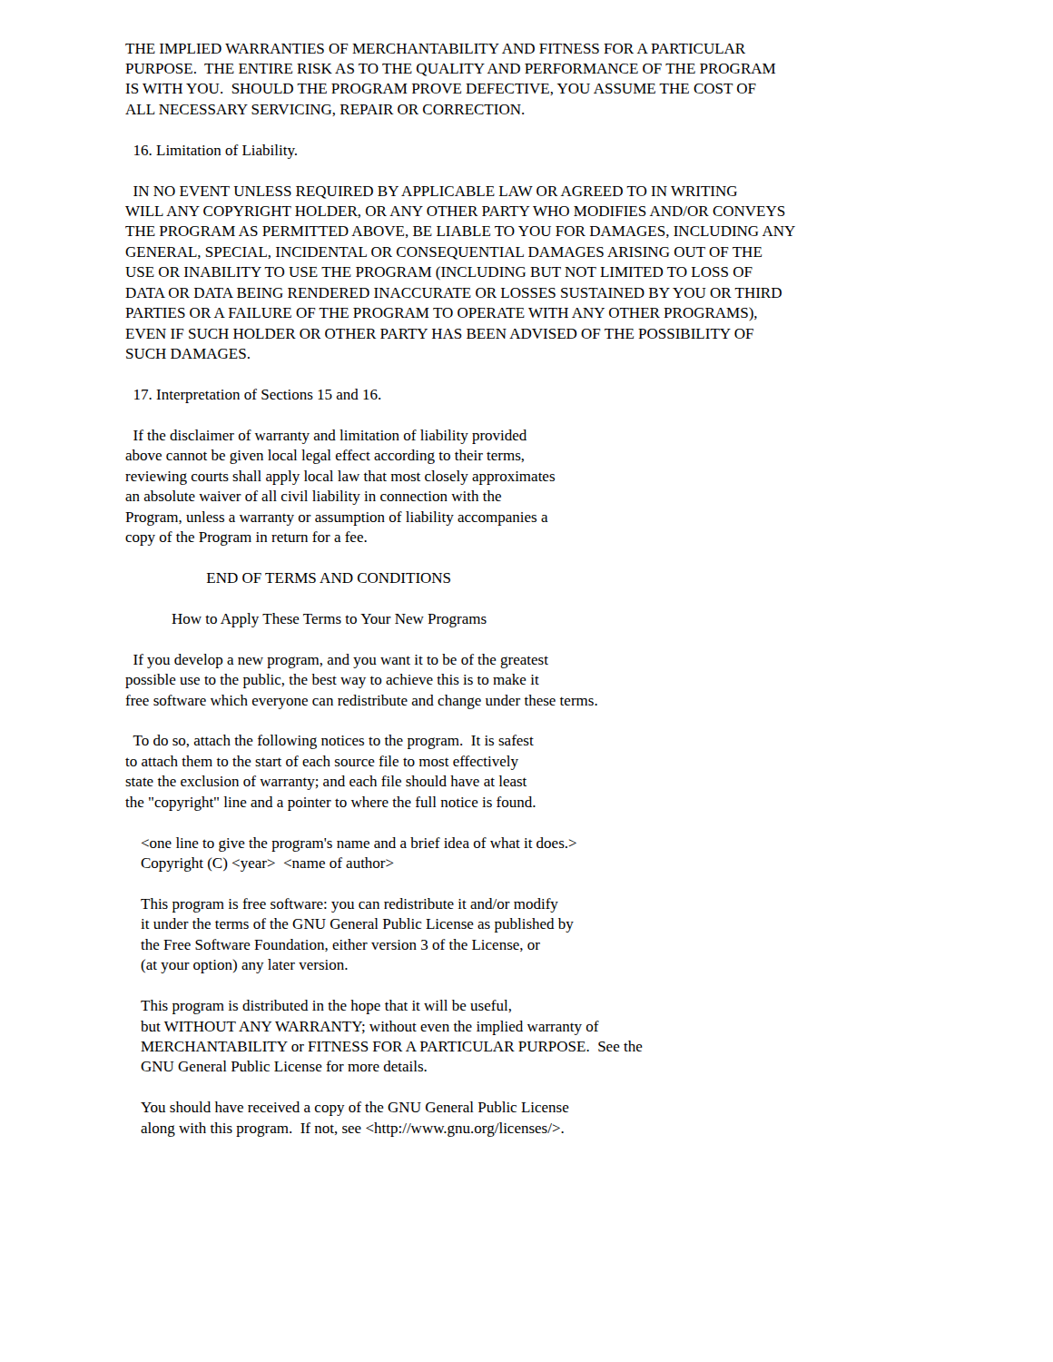THE IMPLIED WARRANTIES OF MERCHANTABILITY AND FITNESS FOR A PARTICULAR
PURPOSE.  THE ENTIRE RISK AS TO THE QUALITY AND PERFORMANCE OF THE PROGRAM
IS WITH YOU.  SHOULD THE PROGRAM PROVE DEFECTIVE, YOU ASSUME THE COST OF
ALL NECESSARY SERVICING, REPAIR OR CORRECTION.

  16. Limitation of Liability.

  IN NO EVENT UNLESS REQUIRED BY APPLICABLE LAW OR AGREED TO IN WRITING
WILL ANY COPYRIGHT HOLDER, OR ANY OTHER PARTY WHO MODIFIES AND/OR CONVEYS
THE PROGRAM AS PERMITTED ABOVE, BE LIABLE TO YOU FOR DAMAGES, INCLUDING ANY
GENERAL, SPECIAL, INCIDENTAL OR CONSEQUENTIAL DAMAGES ARISING OUT OF THE
USE OR INABILITY TO USE THE PROGRAM (INCLUDING BUT NOT LIMITED TO LOSS OF
DATA OR DATA BEING RENDERED INACCURATE OR LOSSES SUSTAINED BY YOU OR THIRD
PARTIES OR A FAILURE OF THE PROGRAM TO OPERATE WITH ANY OTHER PROGRAMS),
EVEN IF SUCH HOLDER OR OTHER PARTY HAS BEEN ADVISED OF THE POSSIBILITY OF
SUCH DAMAGES.

  17. Interpretation of Sections 15 and 16.

  If the disclaimer of warranty and limitation of liability provided
above cannot be given local legal effect according to their terms,
reviewing courts shall apply local law that most closely approximates
an absolute waiver of all civil liability in connection with the
Program, unless a warranty or assumption of liability accompanies a
copy of the Program in return for a fee.

                     END OF TERMS AND CONDITIONS

            How to Apply These Terms to Your New Programs

  If you develop a new program, and you want it to be of the greatest
possible use to the public, the best way to achieve this is to make it
free software which everyone can redistribute and change under these terms.

  To do so, attach the following notices to the program.  It is safest
to attach them to the start of each source file to most effectively
state the exclusion of warranty; and each file should have at least
the "copyright" line and a pointer to where the full notice is found.

    <one line to give the program's name and a brief idea of what it does.>
    Copyright (C) <year>  <name of author>

    This program is free software: you can redistribute it and/or modify
    it under the terms of the GNU General Public License as published by
    the Free Software Foundation, either version 3 of the License, or
    (at your option) any later version.

    This program is distributed in the hope that it will be useful,
    but WITHOUT ANY WARRANTY; without even the implied warranty of
    MERCHANTABILITY or FITNESS FOR A PARTICULAR PURPOSE.  See the
    GNU General Public License for more details.

    You should have received a copy of the GNU General Public License
    along with this program.  If not, see <http://www.gnu.org/licenses/>.